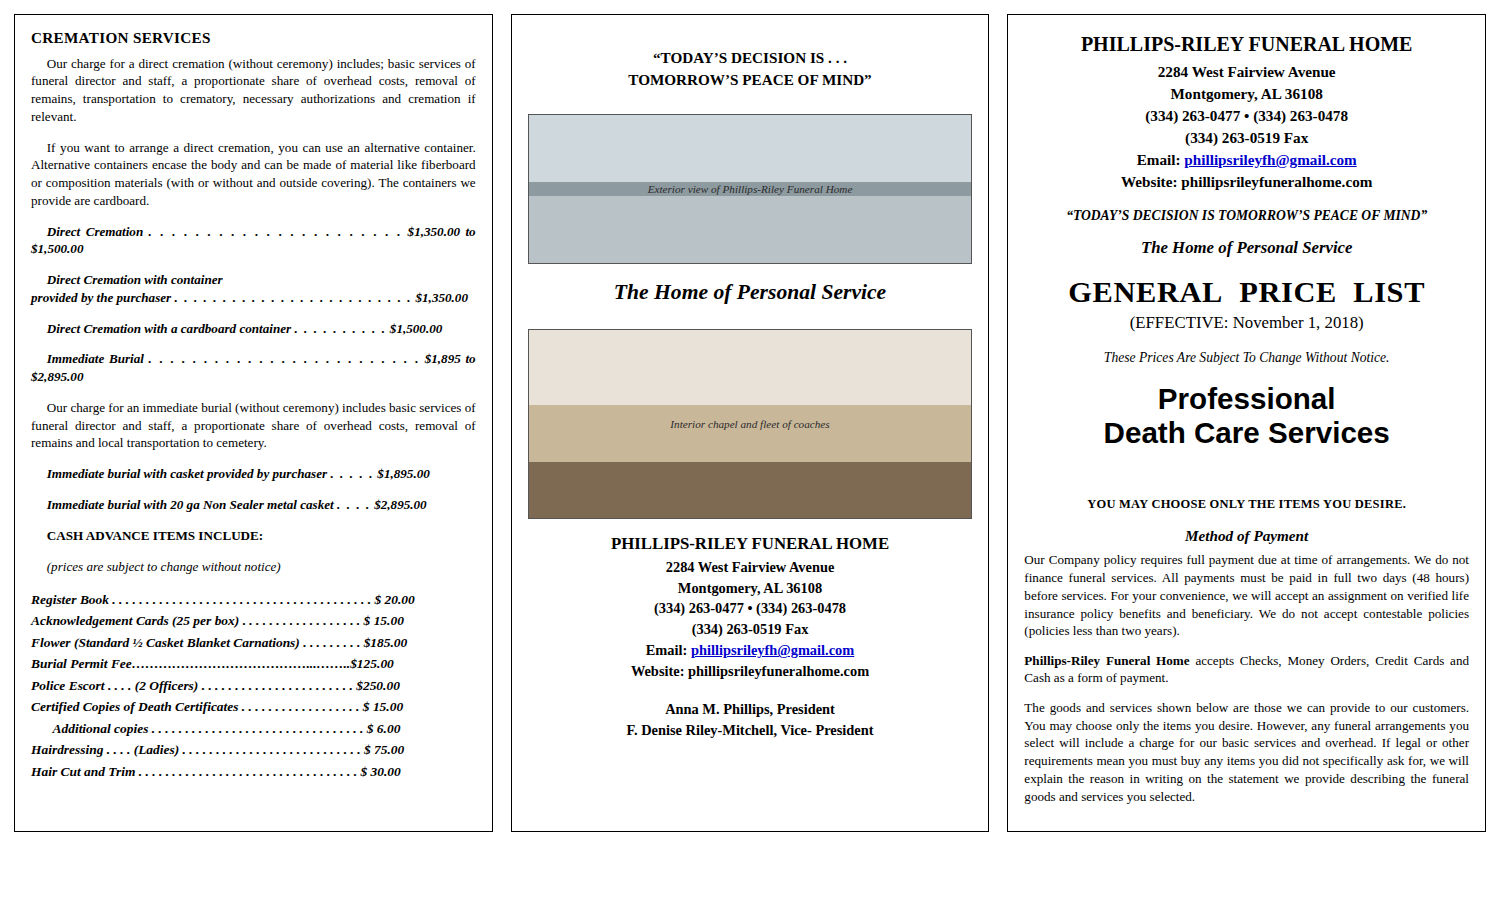CREMATION SERVICES
Our charge for a direct cremation (without ceremony) includes; basic services of funeral director and staff, a proportionate share of overhead costs, removal of remains, transportation to crematory, necessary authorizations and cremation if relevant.
If you want to arrange a direct cremation, you can use an alternative container. Alternative containers encase the body and can be made of material like fiberboard or composition materials (with or without and outside covering). The containers we provide are cardboard.
Direct Cremation . . . . . . . . . . . . . . . . . . . . . . $1,350.00 to $1,500.00
Direct Cremation with container
provided by the purchaser . . . . . . . . . . . . . . . . . . . . . . . . . $1,350.00
Direct Cremation with a cardboard container . . . . . . . . . . $1,500.00
Immediate Burial . . . . . . . . . . . . . . . . . . . . . . . . . $1,895 to $2,895.00
Our charge for an immediate burial (without ceremony) includes basic services of funeral director and staff, a proportionate share of overhead costs, removal of remains and local transportation to cemetery.
Immediate burial with casket provided by purchaser . . . . . $1,895.00
Immediate burial with 20 ga Non Sealer metal casket . . . . $2,895.00
CASH ADVANCE ITEMS INCLUDE:
(prices are subject to change without notice)
Register Book . . . . . . . . . . . . . . . . . . . . . . . . . . . . . . . . . . . . . . . $ 20.00
Acknowledgement Cards (25 per box) . . . . . . . . . . . . . . . . . . $ 15.00
Flower (Standard ½ Casket Blanket Carnations) . . . . . . . . . $185.00
Burial Permit Fee…………………………………...……..$125.00
Police Escort . . . . (2 Officers) . . . . . . . . . . . . . . . . . . . . . . . $250.00
Certified Copies of Death Certificates . . . . . . . . . . . . . . . . . . $ 15.00
Additional copies . . . . . . . . . . . . . . . . . . . . . . . . . . . . . . . . $ 6.00
Hairdressing . . . . (Ladies) . . . . . . . . . . . . . . . . . . . . . . . . . . . $ 75.00
Hair Cut and Trim . . . . . . . . . . . . . . . . . . . . . . . . . . . . . . . . . $ 30.00
“TODAY’S DECISION IS . . .
TOMORROW’S PEACE OF MIND”
Exterior view of Phillips-Riley Funeral Home
The Home of Personal Service
Interior chapel and fleet of coaches
PHILLIPS-RILEY FUNERAL HOME
2284 West Fairview Avenue
Montgomery, AL 36108
(334) 263-0477 • (334) 263-0478
(334) 263-0519 Fax
Email: phillipsrileyfh@gmail.com
Website: phillipsrileyfuneralhome.com
Anna M. Phillips, President
F. Denise Riley-Mitchell, Vice- President
PHILLIPS-RILEY FUNERAL HOME
2284 West Fairview Avenue
Montgomery, AL 36108
(334) 263-0477 • (334) 263-0478
(334) 263-0519 Fax
Email: phillipsrileyfh@gmail.com
Website: phillipsrileyfuneralhome.com
“TODAY’S DECISION IS TOMORROW’S PEACE OF MIND”
The Home of Personal Service
GENERAL PRICE LIST
(EFFECTIVE: November 1, 2018)
These Prices Are Subject To Change Without Notice.
Professional
Death Care Services
YOU MAY CHOOSE ONLY THE ITEMS YOU DESIRE.
Method of Payment
Our Company policy requires full payment due at time of arrangements. We do not finance funeral services. All payments must be paid in full two days (48 hours) before services. For your convenience, we will accept an assignment on verified life insurance policy benefits and beneficiary. We do not accept contestable policies (policies less than two years).
Phillips-Riley Funeral Home accepts Checks, Money Orders, Credit Cards and Cash as a form of payment.
The goods and services shown below are those we can provide to our customers. You may choose only the items you desire. However, any funeral arrangements you select will include a charge for our basic services and overhead. If legal or other requirements mean you must buy any items you did not specifically ask for, we will explain the reason in writing on the statement we provide describing the funeral goods and services you selected.